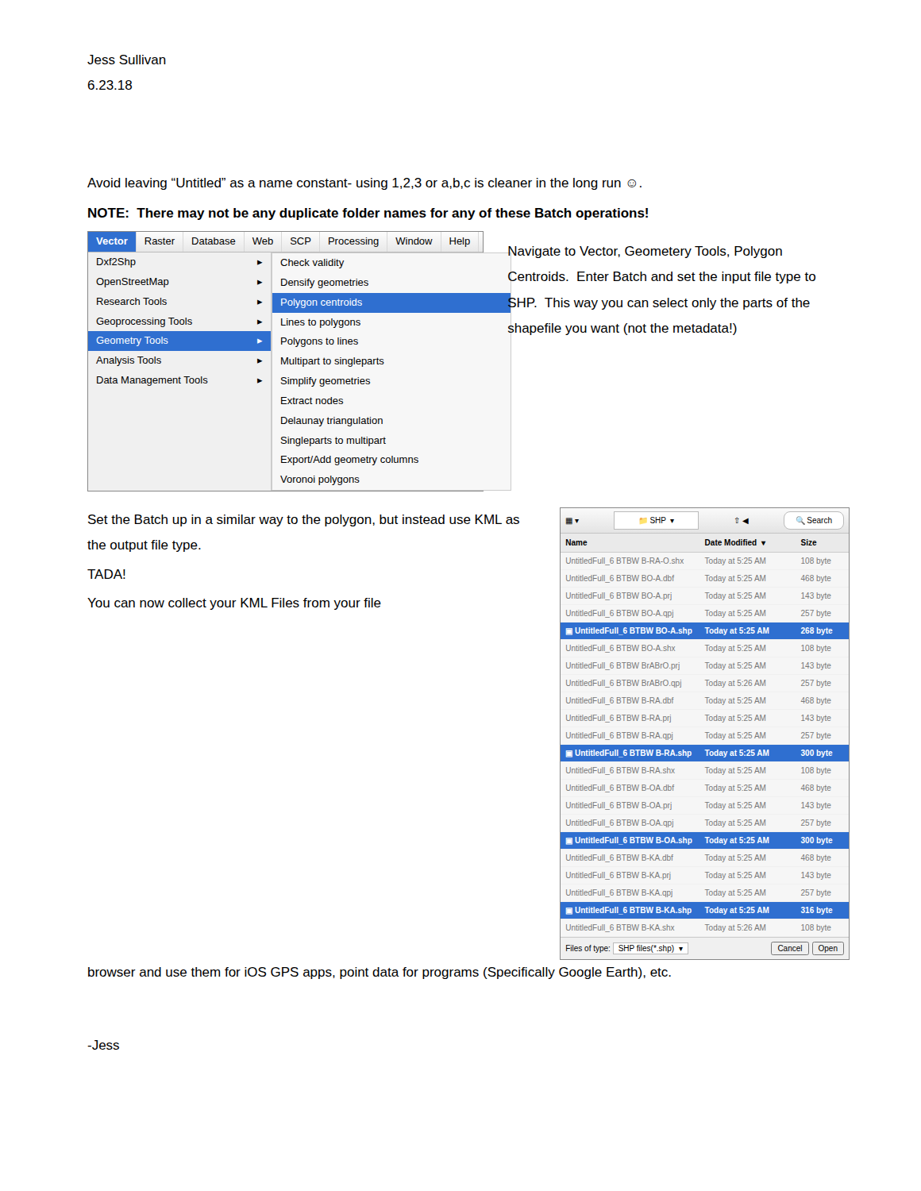Jess Sullivan
6.23.18
Avoid leaving “Untitled” as a name constant- using 1,2,3 or a,b,c is cleaner in the long run ☺.
NOTE: There may not be any duplicate folder names for any of these Batch operations!
Vector Raster Database Web SCP Processing Window Help
Dxf2Shp▸
OpenStreetMap▸
Research Tools▸
Geoprocessing Tools▸
Geometry Tools▸
Analysis Tools▸
Data Management Tools▸
Check validity
Densify geometries
Polygon centroids
Lines to polygons
Polygons to lines
Multipart to singleparts
Simplify geometries
Extract nodes
Delaunay triangulation
Singleparts to multipart
Export/Add geometry columns
Voronoi polygons
Navigate to Vector, Geometery Tools, Polygon Centroids. Enter Batch and set the input file type to SHP. This way you can select only the parts of the shapefile you want (not the metadata!)
Set the Batch up in a similar way to the polygon, but instead use KML as the output file type.
TADA!
You can now collect your KML Files from your file
▦ ▾ 📁 SHP ▾ ⇧ ◀ 🔍 Search
Name Date Modified ▾ Size
UntitledFull_6 BTBW B-RA-O.shx Today at 5:25 AM 108 byte
UntitledFull_6 BTBW BO-A.dbf Today at 5:25 AM 468 byte
UntitledFull_6 BTBW BO-A.prj Today at 5:25 AM 143 byte
UntitledFull_6 BTBW BO-A.qpj Today at 5:25 AM 257 byte
▣ UntitledFull_6 BTBW BO-A.shp Today at 5:25 AM 268 byte
UntitledFull_6 BTBW BO-A.shx Today at 5:25 AM 108 byte
UntitledFull_6 BTBW BrABrO.prj Today at 5:25 AM 143 byte
UntitledFull_6 BTBW BrABrO.qpj Today at 5:26 AM 257 byte
UntitledFull_6 BTBW B-RA.dbf Today at 5:25 AM 468 byte
UntitledFull_6 BTBW B-RA.prj Today at 5:25 AM 143 byte
UntitledFull_6 BTBW B-RA.qpj Today at 5:25 AM 257 byte
▣ UntitledFull_6 BTBW B-RA.shp Today at 5:25 AM 300 byte
UntitledFull_6 BTBW B-RA.shx Today at 5:25 AM 108 byte
UntitledFull_6 BTBW B-OA.dbf Today at 5:25 AM 468 byte
UntitledFull_6 BTBW B-OA.prj Today at 5:25 AM 143 byte
UntitledFull_6 BTBW B-OA.qpj Today at 5:25 AM 257 byte
▣ UntitledFull_6 BTBW B-OA.shp Today at 5:25 AM 300 byte
UntitledFull_6 BTBW B-KA.dbf Today at 5:25 AM 468 byte
UntitledFull_6 BTBW B-KA.prj Today at 5:25 AM 143 byte
UntitledFull_6 BTBW B-KA.qpj Today at 5:25 AM 257 byte
▣ UntitledFull_6 BTBW B-KA.shp Today at 5:25 AM 316 byte
UntitledFull_6 BTBW B-KA.shx Today at 5:26 AM 108 byte
Files of type: SHP files(*.shp) ▾ CancelOpen
browser and use them for iOS GPS apps, point data for programs (Specifically Google Earth), etc.
-Jess